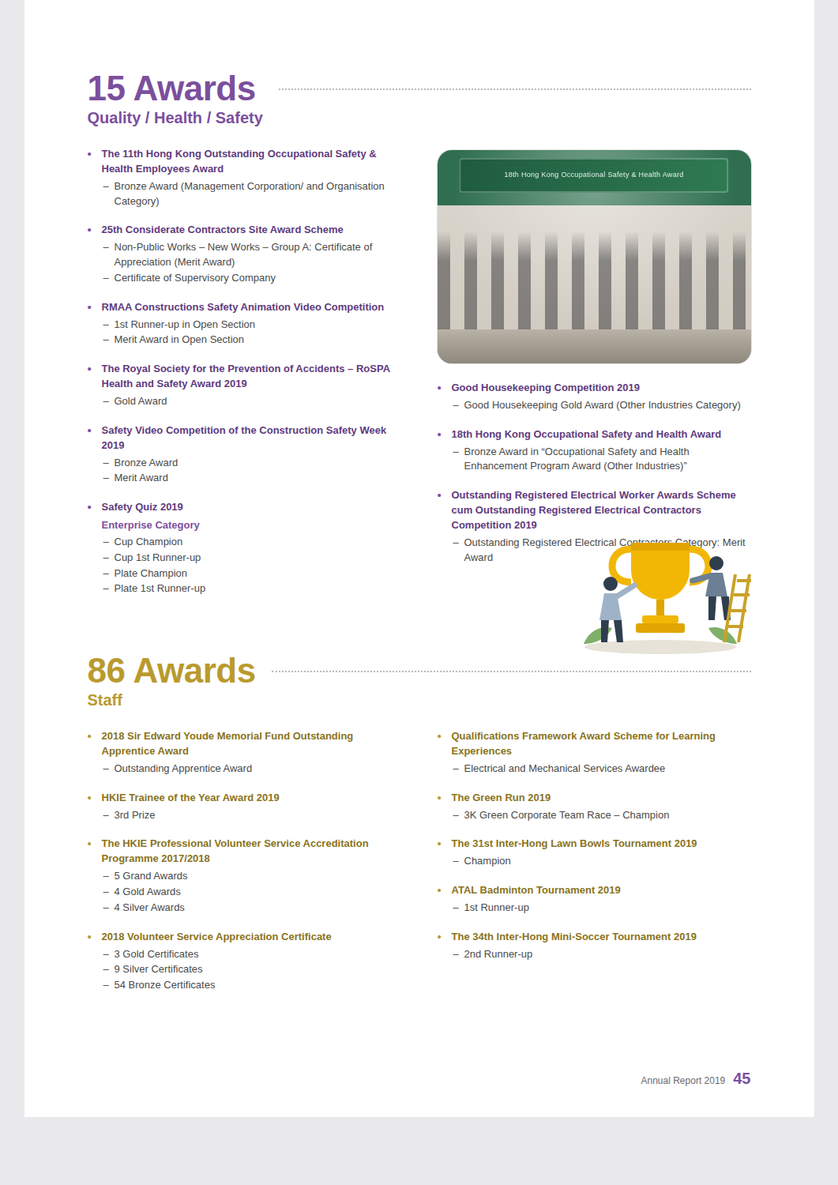15 Awards
Quality / Health / Safety
The 11th Hong Kong Outstanding Occupational Safety & Health Employees Award
Bronze Award (Management Corporation/ and Organisation Category)
25th Considerate Contractors Site Award Scheme
Non-Public Works – New Works – Group A: Certificate of Appreciation (Merit Award)
Certificate of Supervisory Company
RMAA Constructions Safety Animation Video Competition
1st Runner-up in Open Section
Merit Award in Open Section
The Royal Society for the Prevention of Accidents – RoSPA Health and Safety Award 2019
Gold Award
Safety Video Competition of the Construction Safety Week 2019
Bronze Award
Merit Award
Safety Quiz 2019 Enterprise Category
Cup Champion
Cup 1st Runner-up
Plate Champion
Plate 1st Runner-up
Good Housekeeping Competition 2019
Good Housekeeping Gold Award (Other Industries Category)
18th Hong Kong Occupational Safety and Health Award
Bronze Award in “Occupational Safety and Health Enhancement Program Award (Other Industries)”
Outstanding Registered Electrical Worker Awards Scheme cum Outstanding Registered Electrical Contractors Competition 2019
Outstanding Registered Electrical Contractors Category: Merit Award
86 Awards
Staff
2018 Sir Edward Youde Memorial Fund Outstanding Apprentice Award
Outstanding Apprentice Award
HKIE Trainee of the Year Award 2019
3rd Prize
The HKIE Professional Volunteer Service Accreditation Programme 2017/2018
5 Grand Awards
4 Gold Awards
4 Silver Awards
2018 Volunteer Service Appreciation Certificate
3 Gold Certificates
9 Silver Certificates
54 Bronze Certificates
Qualifications Framework Award Scheme for Learning Experiences
Electrical and Mechanical Services Awardee
The Green Run 2019
3K Green Corporate Team Race – Champion
The 31st Inter-Hong Lawn Bowls Tournament 2019
Champion
ATAL Badminton Tournament 2019
1st Runner-up
The 34th Inter-Hong Mini-Soccer Tournament 2019
2nd Runner-up
Annual Report 2019 45